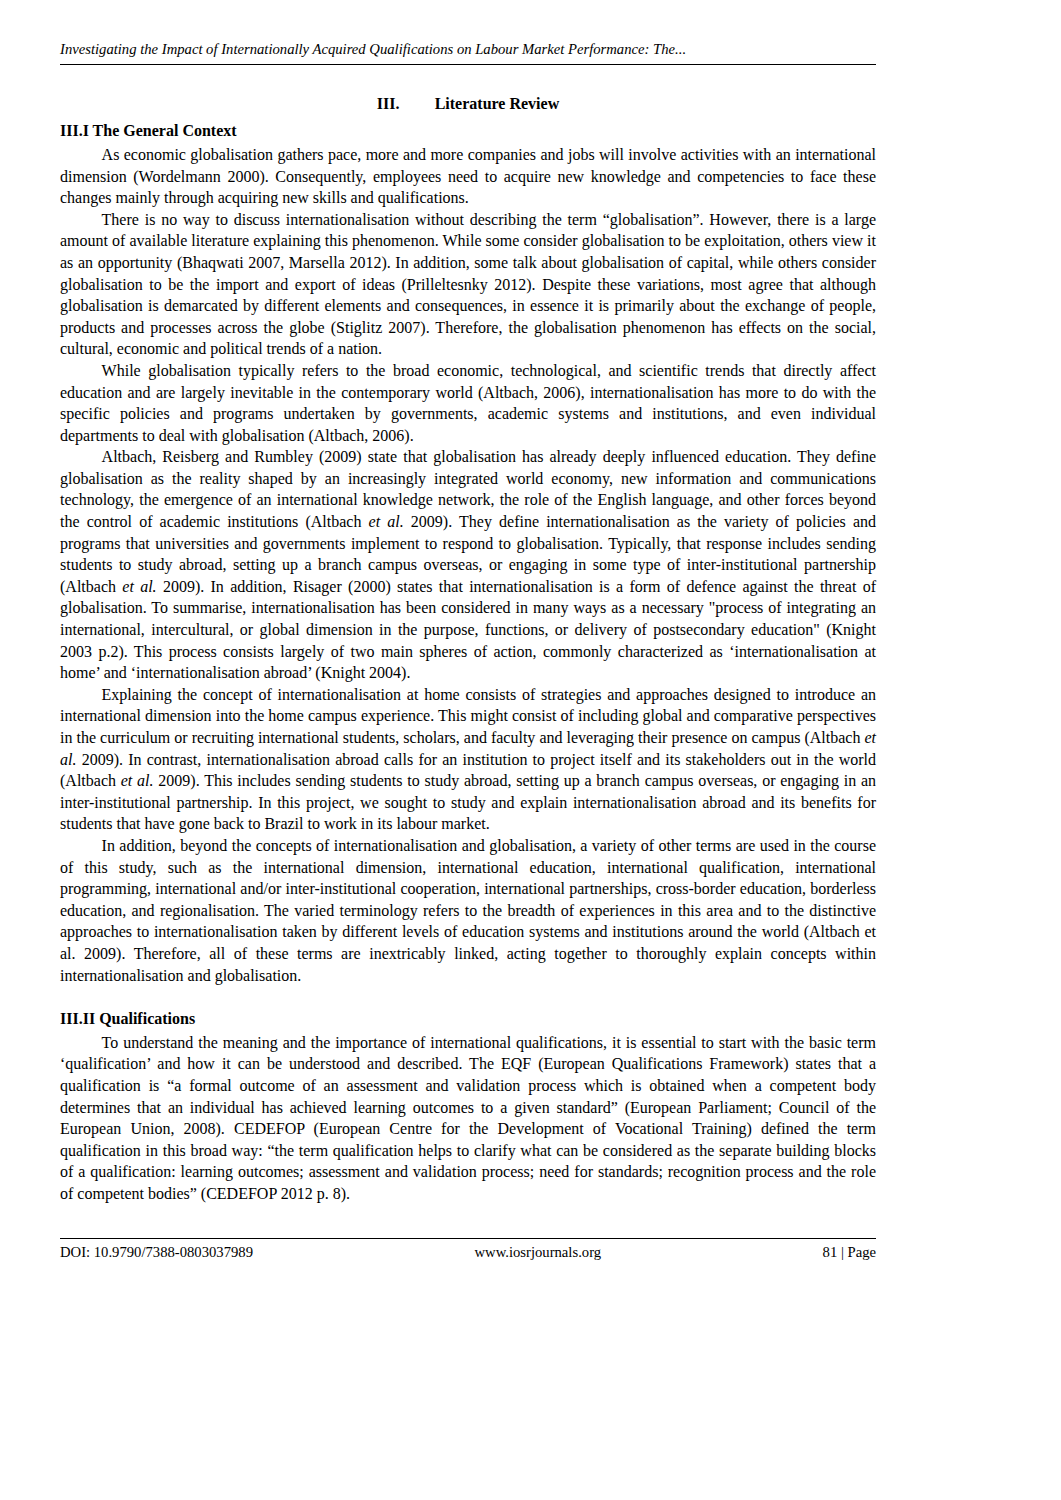Investigating the Impact of Internationally Acquired Qualifications on Labour Market Performance: The...
III. Literature Review
III.I The General Context
As economic globalisation gathers pace, more and more companies and jobs will involve activities with an international dimension (Wordelmann 2000). Consequently, employees need to acquire new knowledge and competencies to face these changes mainly through acquiring new skills and qualifications.
There is no way to discuss internationalisation without describing the term “globalisation”. However, there is a large amount of available literature explaining this phenomenon. While some consider globalisation to be exploitation, others view it as an opportunity (Bhaqwati 2007, Marsella 2012). In addition, some talk about globalisation of capital, while others consider globalisation to be the import and export of ideas (Prilleltesnky 2012). Despite these variations, most agree that although globalisation is demarcated by different elements and consequences, in essence it is primarily about the exchange of people, products and processes across the globe (Stiglitz 2007). Therefore, the globalisation phenomenon has effects on the social, cultural, economic and political trends of a nation.
While globalisation typically refers to the broad economic, technological, and scientific trends that directly affect education and are largely inevitable in the contemporary world (Altbach, 2006), internationalisation has more to do with the specific policies and programs undertaken by governments, academic systems and institutions, and even individual departments to deal with globalisation (Altbach, 2006).
Altbach, Reisberg and Rumbley (2009) state that globalisation has already deeply influenced education. They define globalisation as the reality shaped by an increasingly integrated world economy, new information and communications technology, the emergence of an international knowledge network, the role of the English language, and other forces beyond the control of academic institutions (Altbach et al. 2009). They define internationalisation as the variety of policies and programs that universities and governments implement to respond to globalisation. Typically, that response includes sending students to study abroad, setting up a branch campus overseas, or engaging in some type of inter-institutional partnership (Altbach et al. 2009). In addition, Risager (2000) states that internationalisation is a form of defence against the threat of globalisation. To summarise, internationalisation has been considered in many ways as a necessary "process of integrating an international, intercultural, or global dimension in the purpose, functions, or delivery of postsecondary education" (Knight 2003 p.2). This process consists largely of two main spheres of action, commonly characterized as ‘internationalisation at home’ and ‘internationalisation abroad’ (Knight 2004).
Explaining the concept of internationalisation at home consists of strategies and approaches designed to introduce an international dimension into the home campus experience. This might consist of including global and comparative perspectives in the curriculum or recruiting international students, scholars, and faculty and leveraging their presence on campus (Altbach et al. 2009). In contrast, internationalisation abroad calls for an institution to project itself and its stakeholders out in the world (Altbach et al. 2009). This includes sending students to study abroad, setting up a branch campus overseas, or engaging in an inter-institutional partnership. In this project, we sought to study and explain internationalisation abroad and its benefits for students that have gone back to Brazil to work in its labour market.
In addition, beyond the concepts of internationalisation and globalisation, a variety of other terms are used in the course of this study, such as the international dimension, international education, international qualification, international programming, international and/or inter-institutional cooperation, international partnerships, cross-border education, borderless education, and regionalisation. The varied terminology refers to the breadth of experiences in this area and to the distinctive approaches to internationalisation taken by different levels of education systems and institutions around the world (Altbach et al. 2009). Therefore, all of these terms are inextricably linked, acting together to thoroughly explain concepts within internationalisation and globalisation.
III.II Qualifications
To understand the meaning and the importance of international qualifications, it is essential to start with the basic term ‘qualification’ and how it can be understood and described. The EQF (European Qualifications Framework) states that a qualification is “a formal outcome of an assessment and validation process which is obtained when a competent body determines that an individual has achieved learning outcomes to a given standard” (European Parliament; Council of the European Union, 2008). CEDEFOP (European Centre for the Development of Vocational Training) defined the term qualification in this broad way: “the term qualification helps to clarify what can be considered as the separate building blocks of a qualification: learning outcomes; assessment and validation process; need for standards; recognition process and the role of competent bodies” (CEDEFOP 2012 p. 8).
DOI: 10.9790/7388-0803037989 www.iosrjournals.org 81 | Page